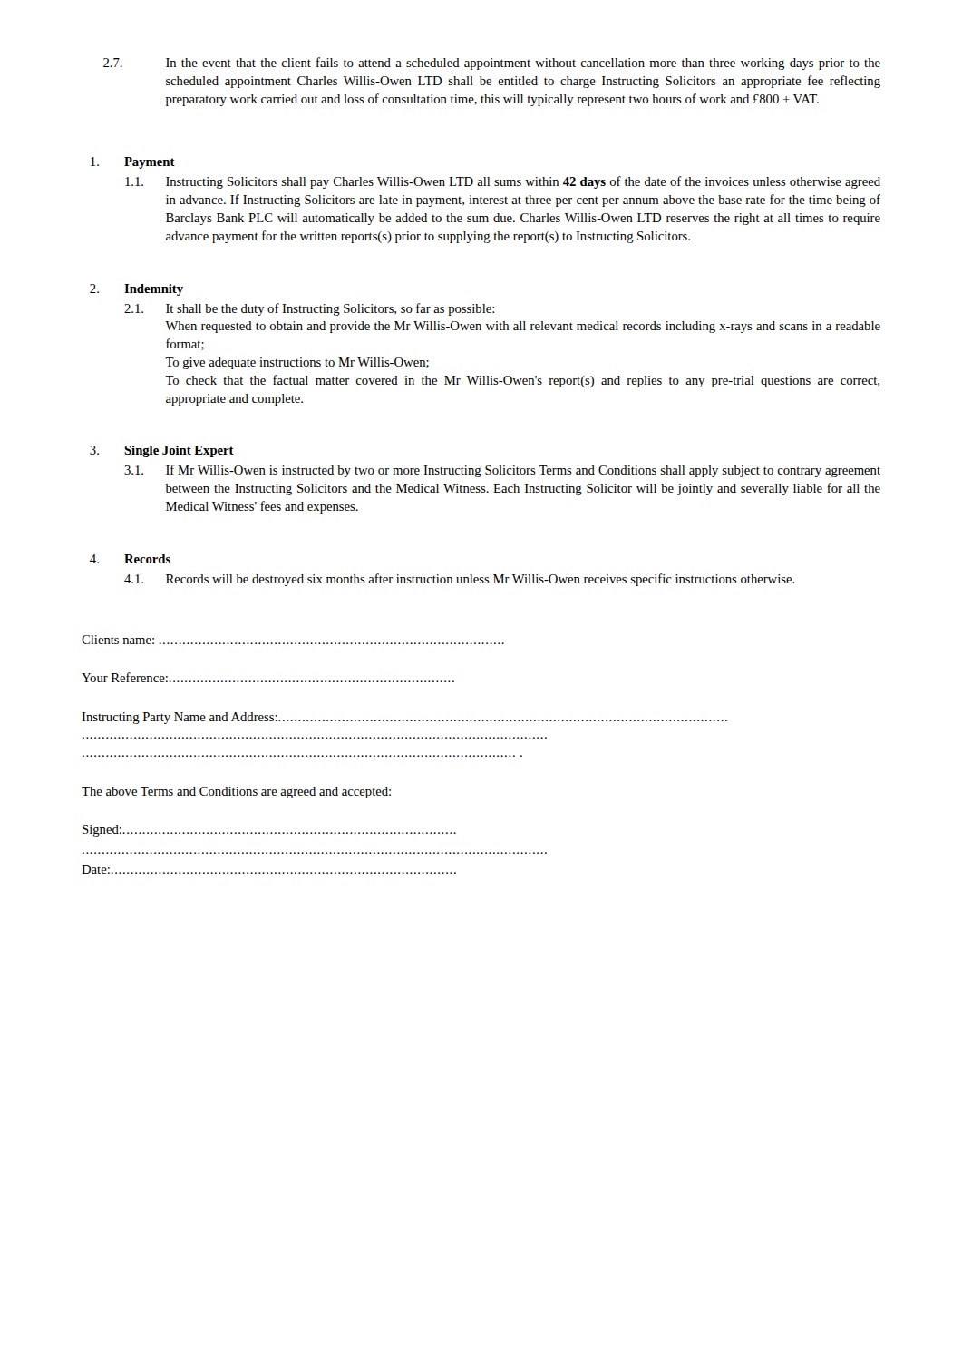2.7. In the event that the client fails to attend a scheduled appointment without cancellation more than three working days prior to the scheduled appointment Charles Willis-Owen LTD shall be entitled to charge Instructing Solicitors an appropriate fee reflecting preparatory work carried out and loss of consultation time, this will typically represent two hours of work and £800 + VAT.
Payment
Instructing Solicitors shall pay Charles Willis-Owen LTD all sums within 42 days of the date of the invoices unless otherwise agreed in advance. If Instructing Solicitors are late in payment, interest at three per cent per annum above the base rate for the time being of Barclays Bank PLC will automatically be added to the sum due. Charles Willis-Owen LTD reserves the right at all times to require advance payment for the written reports(s) prior to supplying the report(s) to Instructing Solicitors.
Indemnity
It shall be the duty of Instructing Solicitors, so far as possible:
When requested to obtain and provide the Mr Willis-Owen with all relevant medical records including x-rays and scans in a readable format;
To give adequate instructions to Mr Willis-Owen;
To check that the factual matter covered in the Mr Willis-Owen's report(s) and replies to any pre-trial questions are correct, appropriate and complete.
Single Joint Expert
If Mr Willis-Owen is instructed by two or more Instructing Solicitors Terms and Conditions shall apply subject to contrary agreement between the Instructing Solicitors and the Medical Witness. Each Instructing Solicitor will be jointly and severally liable for all the Medical Witness' fees and expenses.
Records
Records will be destroyed six months after instruction unless Mr Willis-Owen receives specific instructions otherwise.
Clients name: .......................................................................................
Your Reference:........................................................................
Instructing Party Name and Address:.................................................................................................................
.....................................................................................................................
............................................................................................................. .
The above Terms and Conditions are agreed and accepted:
Signed:....................................................................................
.....................................................................................................................
Date:.......................................................................................